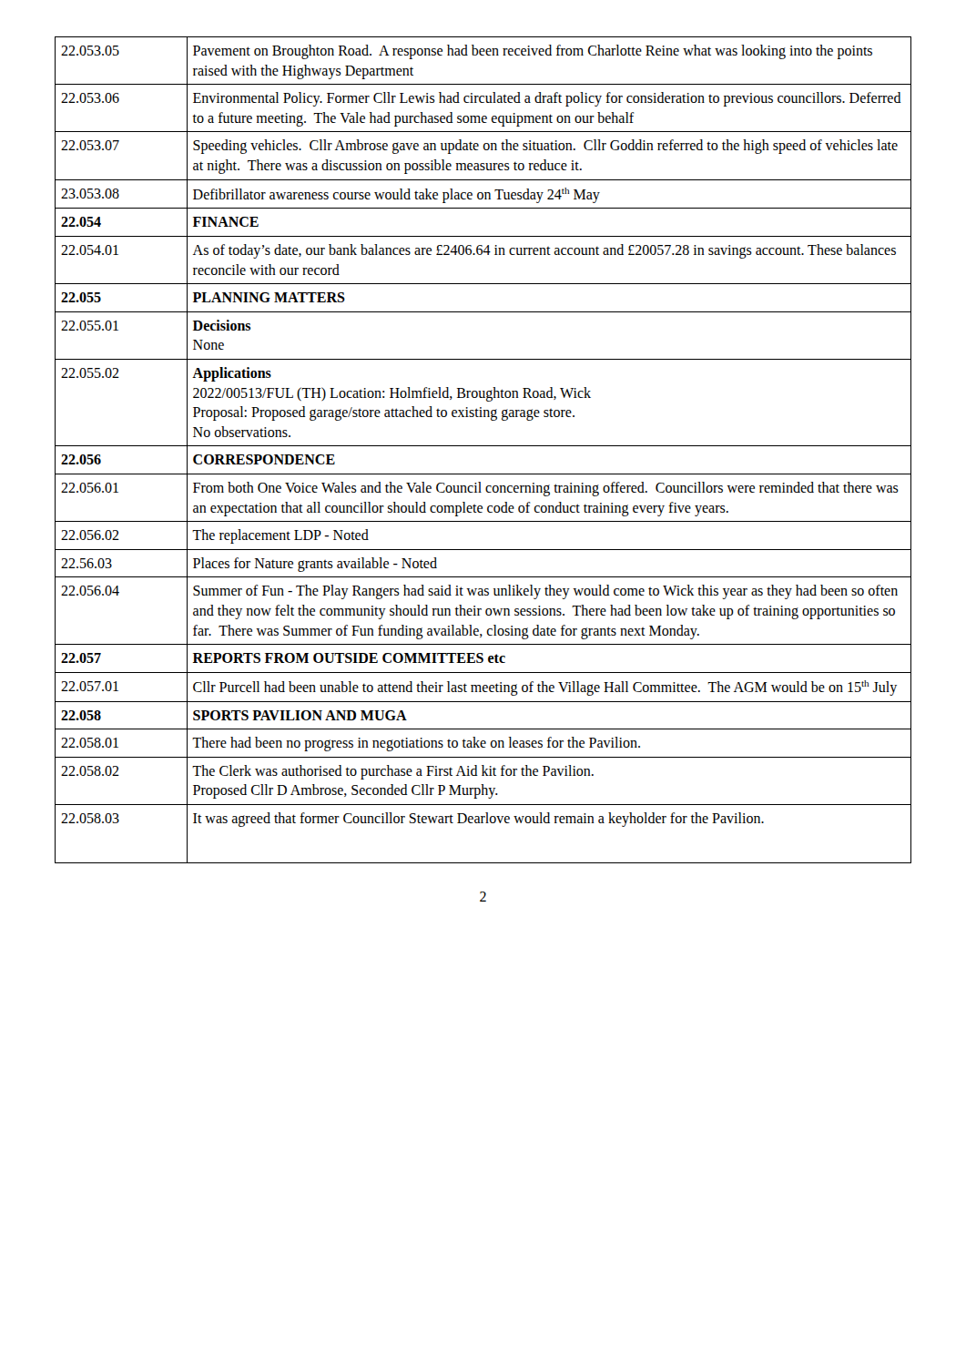| 22.053.05 | Pavement on Broughton Road. A response had been received from Charlotte Reine what was looking into the points raised with the Highways Department |
| 22.053.06 | Environmental Policy. Former Cllr Lewis had circulated a draft policy for consideration to previous councillors. Deferred to a future meeting. The Vale had purchased some equipment on our behalf |
| 22.053.07 | Speeding vehicles. Cllr Ambrose gave an update on the situation. Cllr Goddin referred to the high speed of vehicles late at night. There was a discussion on possible measures to reduce it. |
| 23.053.08 | Defibrillator awareness course would take place on Tuesday 24 th May |
| 22.054 | FINANCE |
| 22.054.01 | As of today’s date, our bank balances are £2406.64 in current account and £20057.28 in savings account. These balances reconcile with our record |
| 22.055 | PLANNING MATTERS |
| 22.055.01 | Decisions None |
| 22.055.02 | Applications 2022/00513/FUL (TH) Location: Holmfield, Broughton Road, Wick Proposal: Proposed garage/store attached to existing garage store. No observations. |
| 22.056 | CORRESPONDENCE |
| 22.056.01 | From both One Voice Wales and the Vale Council concerning training offered. Councillors were reminded that there was an expectation that all councillor should complete code of conduct training every five years. |
| 22.056.02 | The replacement LDP - Noted |
| 22.56.03 | Places for Nature grants available - Noted |
| 22.056.04 | Summer of Fun - The Play Rangers had said it was unlikely they would come to Wick this year as they had been so often and they now felt the community should run their own sessions. There had been low take up of training opportunities so far. There was Summer of Fun funding available, closing date for grants next Monday. |
| 22.057 | REPORTS FROM OUTSIDE COMMITTEES etc |
| 22.057.01 | Cllr Purcell had been unable to attend their last meeting of the Village Hall Committee. The AGM would be on 15 th July |
| 22.058 | SPORTS PAVILION AND MUGA |
| 22.058.01 | There had been no progress in negotiations to take on leases for the Pavilion. |
| 22.058.02 | The Clerk was authorised to purchase a First Aid kit for the Pavilion. Proposed Cllr D Ambrose, Seconded Cllr P Murphy. |
| 22.058.03 | It was agreed that former Councillor Stewart Dearlove would remain a keyholder for the Pavilion. |
2